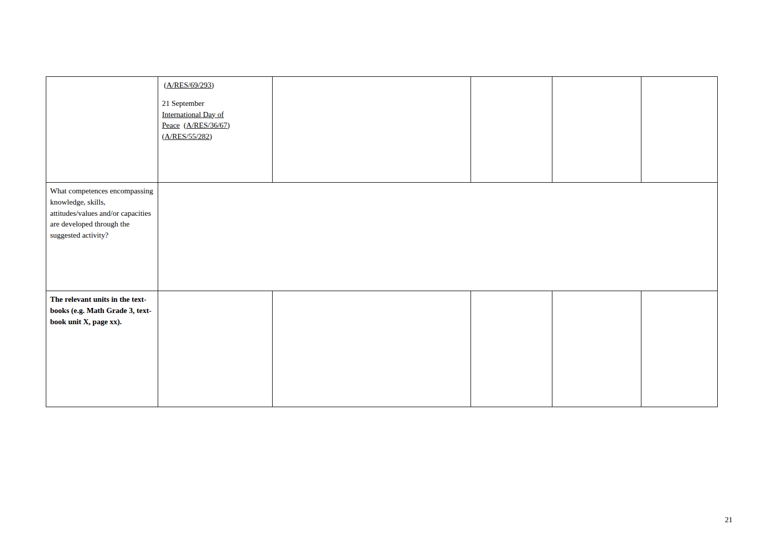| | ( A/RES/69/293 ) 21 September International Day of Peace ( A/RES/36/67 ) ( A/RES/55/282 ) | | | | |
| What competences encompassing knowledge, skills, attitudes/values and/or capacities are developed through the suggested activity? | |
| The relevant units in the text-books (e.g. Math Grade 3, text-book unit X, page xx). | | | | | |
21